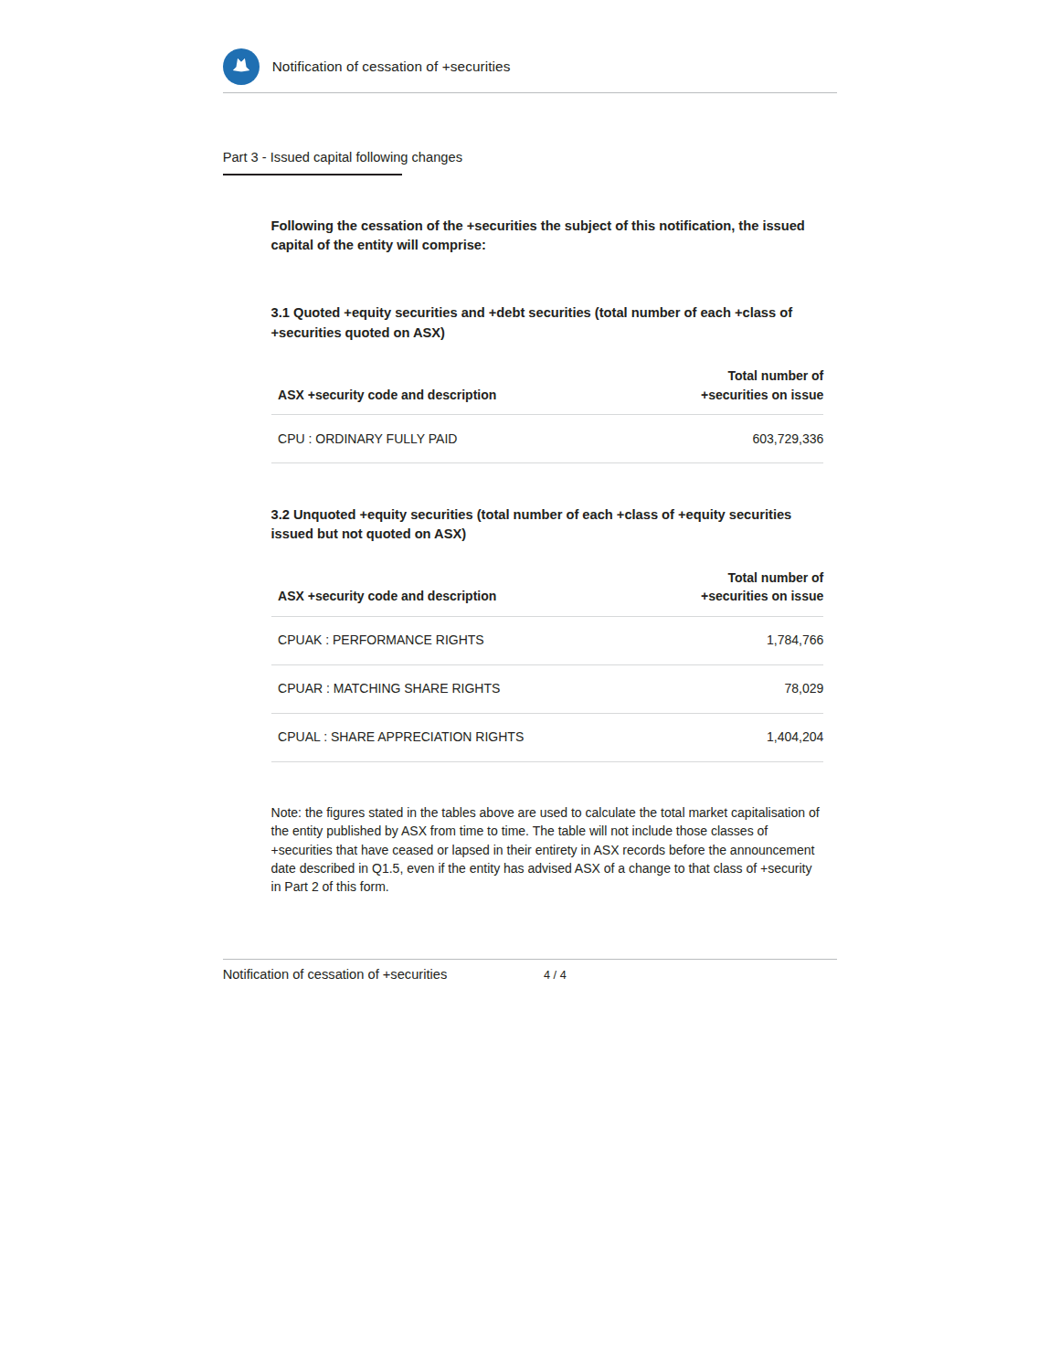Notification of cessation of +securities
Part 3 - Issued capital following changes
Following the cessation of the +securities the subject of this notification, the issued capital of the entity will comprise:
3.1 Quoted +equity securities and +debt securities (total number of each +class of +securities quoted on ASX)
| ASX +security code and description | Total number of +securities on issue |
| --- | --- |
| CPU : ORDINARY FULLY PAID | 603,729,336 |
3.2 Unquoted +equity securities (total number of each +class of +equity securities issued but not quoted on ASX)
| ASX +security code and description | Total number of +securities on issue |
| --- | --- |
| CPUAK : PERFORMANCE RIGHTS | 1,784,766 |
| CPUAR : MATCHING SHARE RIGHTS | 78,029 |
| CPUAL : SHARE APPRECIATION RIGHTS | 1,404,204 |
Note: the figures stated in the tables above are used to calculate the total market capitalisation of the entity published by ASX from time to time. The table will not include those classes of +securities that have ceased or lapsed in their entirety in ASX records before the announcement date described in Q1.5, even if the entity has advised ASX of a change to that class of +security in Part 2 of this form.
Notification of cessation of +securities 4 / 4